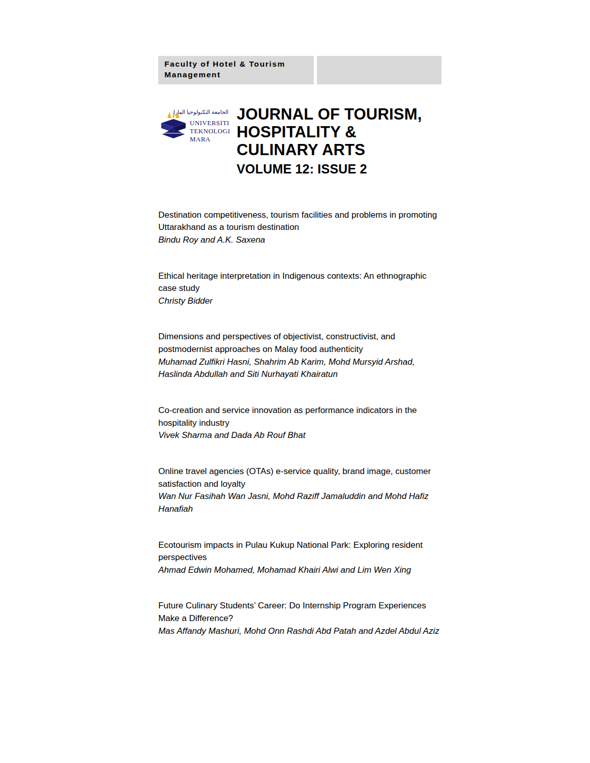Faculty of Hotel & Tourism
Management
الجامعة التكنولوجيا المارا UNIVERSITI TEKNOLOGI MARA
JOURNAL OF TOURISM,
HOSPITALITY & CULINARY ARTS
VOLUME 12: ISSUE 2
Destination competitiveness, tourism facilities and problems in promoting Uttarakhand as a tourism destination
Bindu Roy and A.K. Saxena
Ethical heritage interpretation in Indigenous contexts: An ethnographic case study
Christy Bidder
Dimensions and perspectives of objectivist, constructivist, and postmodernist approaches on Malay food authenticity
Muhamad Zulfikri Hasni, Shahrim Ab Karim, Mohd Mursyid Arshad, Haslinda Abdullah and Siti Nurhayati Khairatun
Co-creation and service innovation as performance indicators in the hospitality industry
Vivek Sharma and Dada Ab Rouf Bhat
Online travel agencies (OTAs) e-service quality, brand image, customer satisfaction and loyalty
Wan Nur Fasihah Wan Jasni, Mohd Raziff Jamaluddin and Mohd Hafiz Hanafiah
Ecotourism impacts in Pulau Kukup National Park: Exploring resident perspectives
Ahmad Edwin Mohamed, Mohamad Khairi Alwi and Lim Wen Xing
Future Culinary Students’ Career: Do Internship Program Experiences Make a Difference?
Mas Affandy Mashuri, Mohd Onn Rashdi Abd Patah and Azdel Abdul Aziz